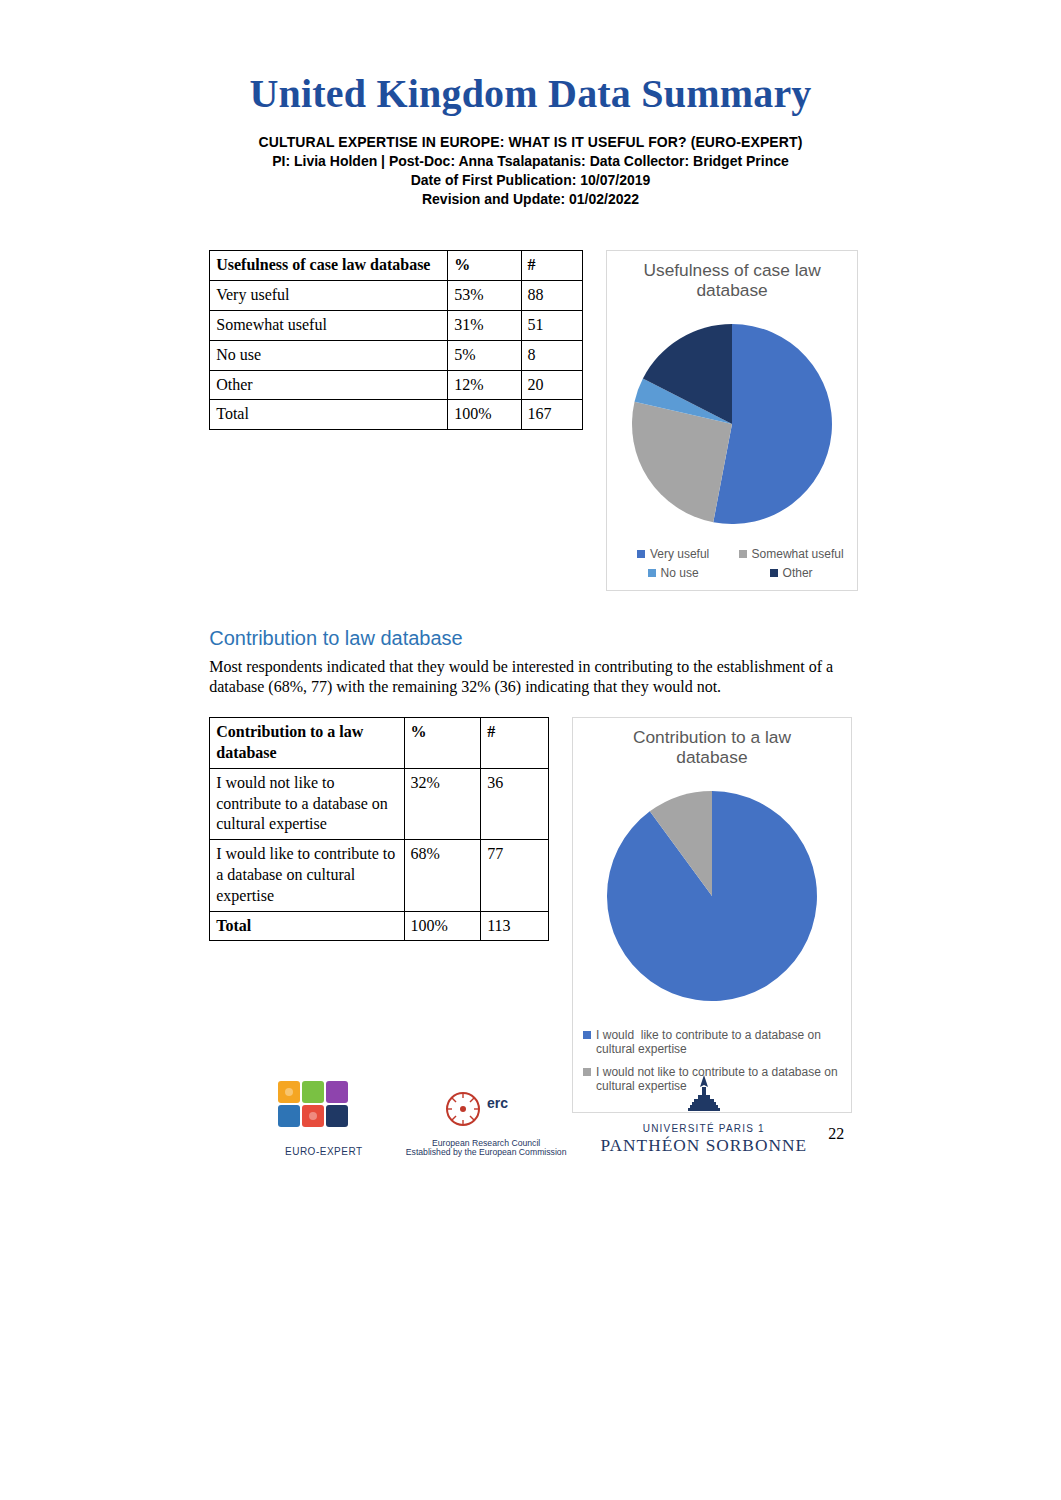United Kingdom Data Summary
CULTURAL EXPERTISE IN EUROPE: WHAT IS IT USEFUL FOR? (EURO-EXPERT)
PI: Livia Holden | Post-Doc: Anna Tsalapatanis: Data Collector: Bridget Prince
Date of First Publication: 10/07/2019
Revision and Update: 01/02/2022
| Usefulness of case law database | % | # |
| --- | --- | --- |
| Very useful | 53% | 88 |
| Somewhat useful | 31% | 51 |
| No use | 5% | 8 |
| Other | 12% | 20 |
| Total | 100% | 167 |
Usefulness of case law
database
Very useful
Somewhat useful
No use
Other
Contribution to law database
Most respondents indicated that they would be interested in contributing to the establishment of a database (68%, 77) with the remaining 32% (36) indicating that they would not.
| Contribution to a law database | % | # |
| --- | --- | --- |
| I would not like to contribute to a database on cultural expertise | 32% | 36 |
| I would like to contribute to a database on cultural expertise | 68% | 77 |
| Total | 100% | 113 |
Contribution to a law
database
I would like to contribute to a database on cultural expertise
I would not like to contribute to a database on cultural expertise
EURO-EXPERT
erc
European Research Council
Established by the European Commission
UNIVERSITÉ PARIS 1
PANTHÉON SORBONNE
22